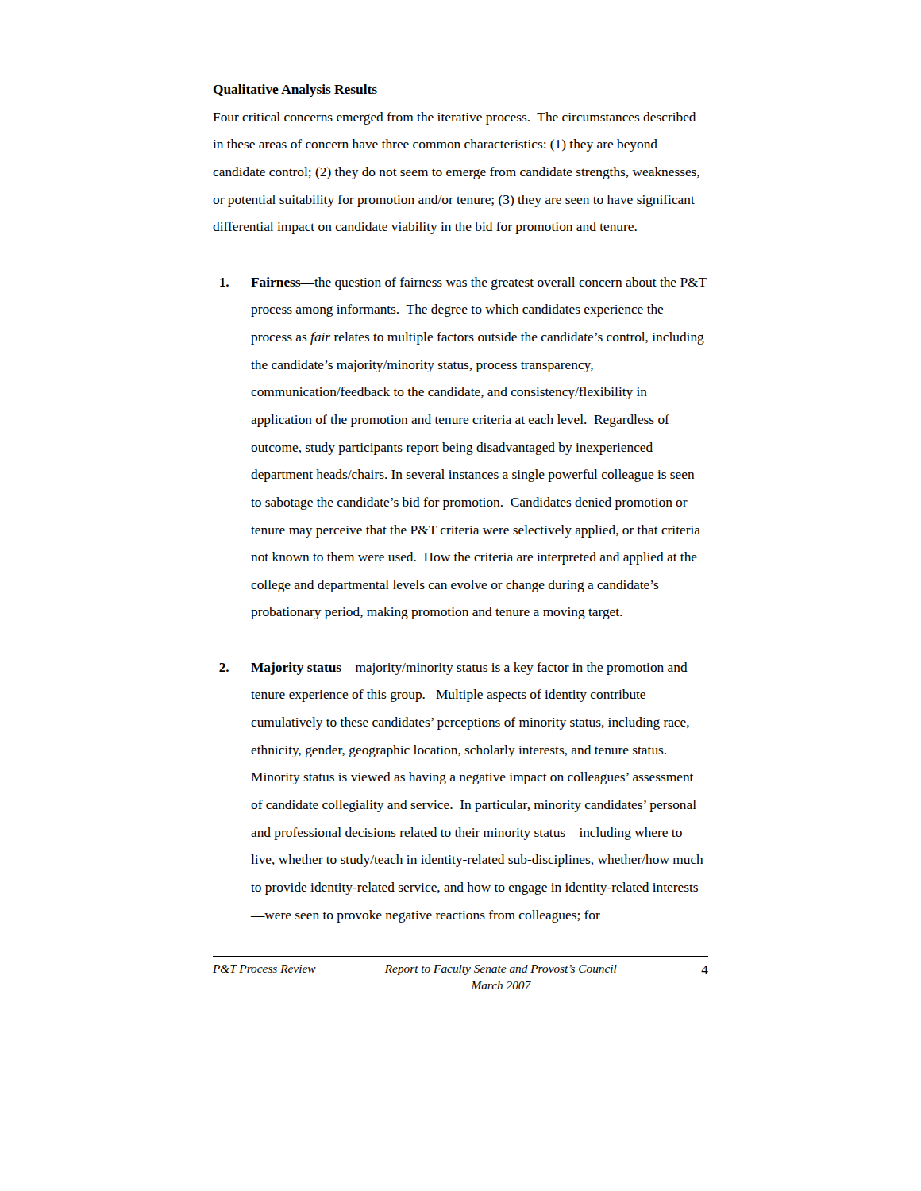Qualitative Analysis Results
Four critical concerns emerged from the iterative process. The circumstances described in these areas of concern have three common characteristics: (1) they are beyond candidate control; (2) they do not seem to emerge from candidate strengths, weaknesses, or potential suitability for promotion and/or tenure; (3) they are seen to have significant differential impact on candidate viability in the bid for promotion and tenure.
Fairness—the question of fairness was the greatest overall concern about the P&T process among informants. The degree to which candidates experience the process as fair relates to multiple factors outside the candidate’s control, including the candidate’s majority/minority status, process transparency, communication/feedback to the candidate, and consistency/flexibility in application of the promotion and tenure criteria at each level. Regardless of outcome, study participants report being disadvantaged by inexperienced department heads/chairs. In several instances a single powerful colleague is seen to sabotage the candidate’s bid for promotion. Candidates denied promotion or tenure may perceive that the P&T criteria were selectively applied, or that criteria not known to them were used. How the criteria are interpreted and applied at the college and departmental levels can evolve or change during a candidate’s probationary period, making promotion and tenure a moving target.
Majority status—majority/minority status is a key factor in the promotion and tenure experience of this group. Multiple aspects of identity contribute cumulatively to these candidates’ perceptions of minority status, including race, ethnicity, gender, geographic location, scholarly interests, and tenure status. Minority status is viewed as having a negative impact on colleagues’ assessment of candidate collegiality and service. In particular, minority candidates’ personal and professional decisions related to their minority status—including where to live, whether to study/teach in identity-related sub-disciplines, whether/how much to provide identity-related service, and how to engage in identity-related interests—were seen to provoke negative reactions from colleagues; for
P&T Process Review Report to Faculty Senate and Provost’s Council
March 2007 4